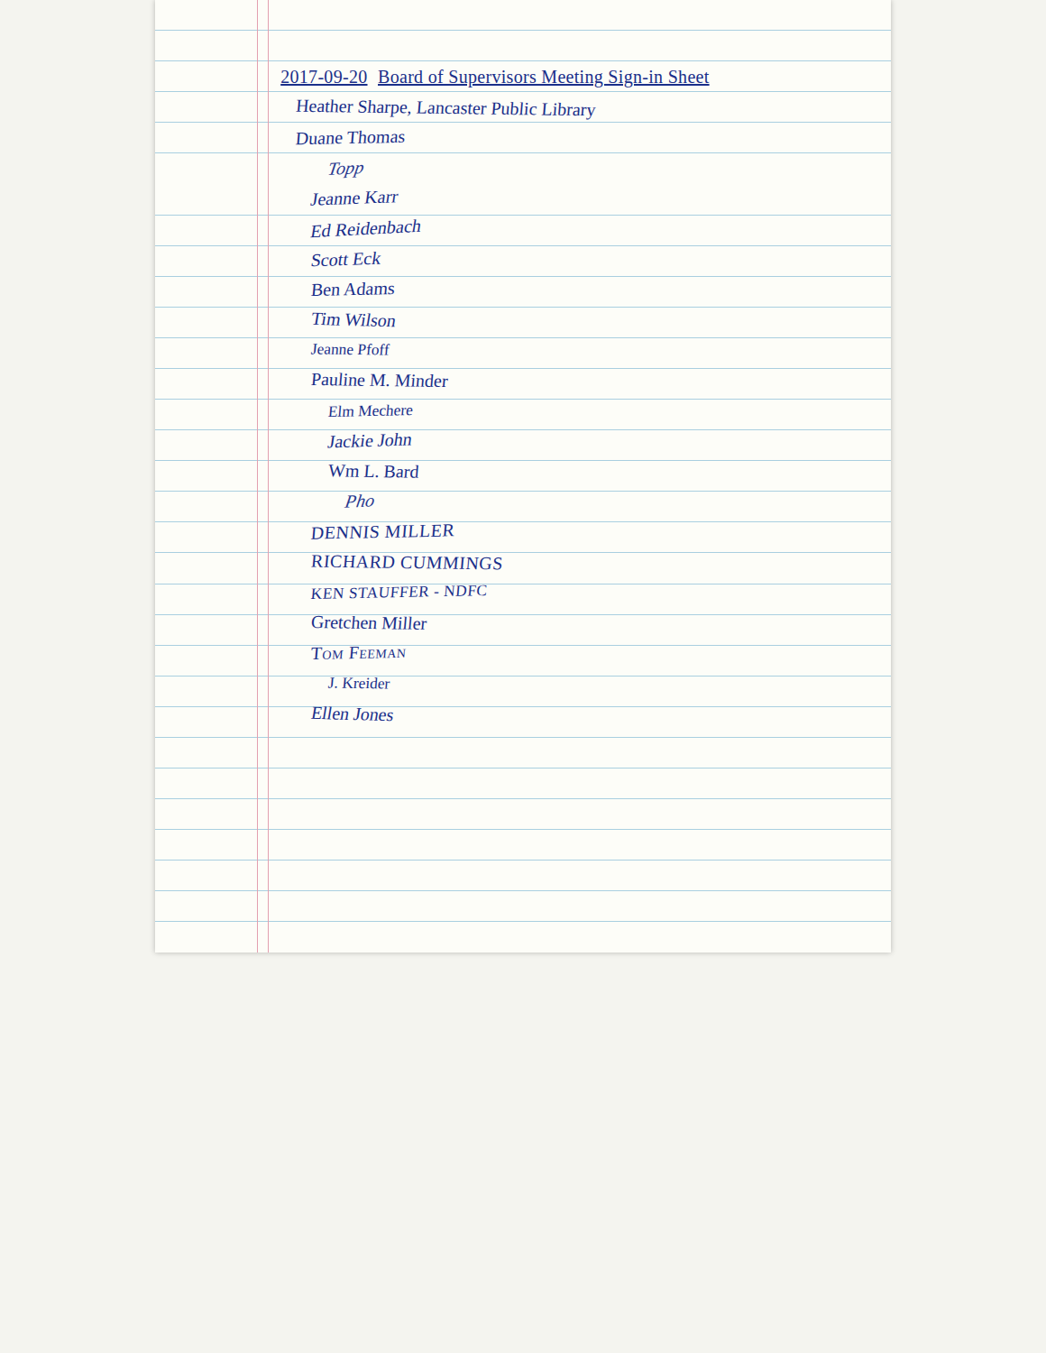2017-09-20 Board of Supervisors Meeting Sign-in Sheet
Heather Sharpe, Lancaster Public Library
Duane Thomas
Topp
Jeanne Karr
Ed Reidenbach
Scott Eck
Ben Adams
Tim Wilson
Jeanne Pfoff
Pauline M. Minder
Elm Mechere
Jackie John
Wm L. Bard
Pho
Dennis Miller
Richard Cummings
Ken Stauffer - NDFC
Gretchen Miller
Tom Feeman
J. Kreider
Ellen Jones